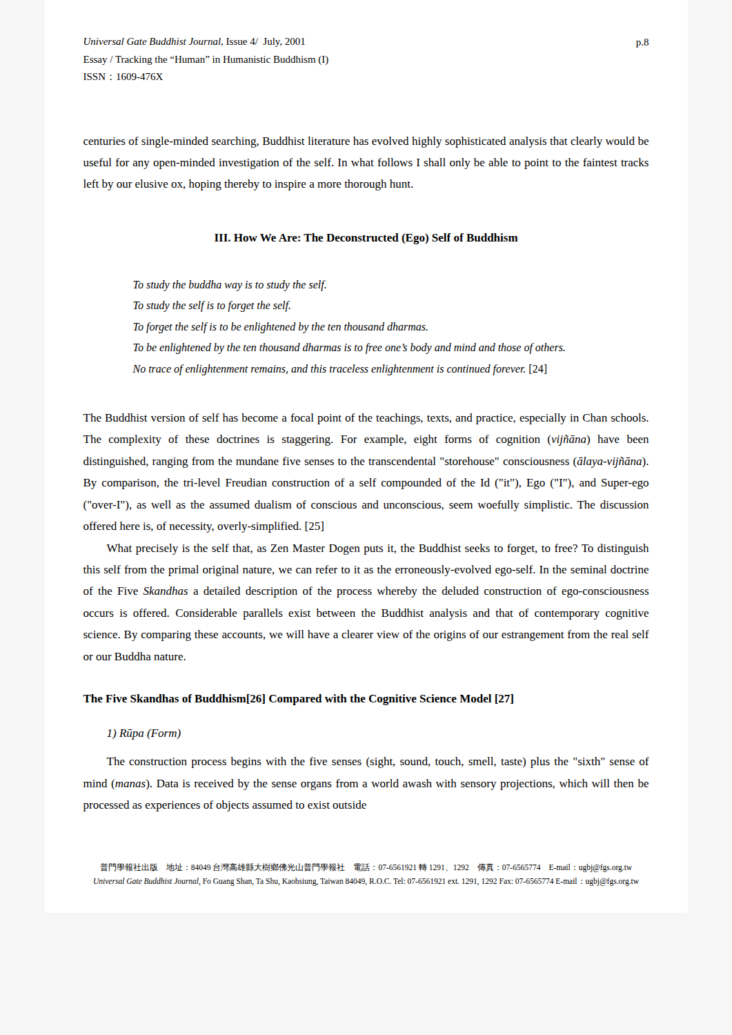p.8
Universal Gate Buddhist Journal, Issue 4/ July, 2001
Essay / Tracking the “Human” in Humanistic Buddhism (I)
ISSN：1609-476X
centuries of single-minded searching, Buddhist literature has evolved highly sophisticated analysis that clearly would be useful for any open-minded investigation of the self. In what follows I shall only be able to point to the faintest tracks left by our elusive ox, hoping thereby to inspire a more thorough hunt.
III. How We Are: The Deconstructed (Ego) Self of Buddhism
To study the buddha way is to study the self.
To study the self is to forget the self.
To forget the self is to be enlightened by the ten thousand dharmas.
To be enlightened by the ten thousand dharmas is to free one’s body and mind and those of others.
No trace of enlightenment remains, and this traceless enlightenment is continued forever. [24]
The Buddhist version of self has become a focal point of the teachings, texts, and practice, especially in Chan schools. The complexity of these doctrines is staggering. For example, eight forms of cognition (vijñāna) have been distinguished, ranging from the mundane five senses to the transcendental "storehouse" consciousness (ālaya-vijñāna). By comparison, the tri-level Freudian construction of a self compounded of the Id ("it"), Ego ("I"), and Super-ego ("over-I"), as well as the assumed dualism of conscious and unconscious, seem woefully simplistic. The discussion offered here is, of necessity, overly-simplified. [25]
What precisely is the self that, as Zen Master Dogen puts it, the Buddhist seeks to forget, to free? To distinguish this self from the primal original nature, we can refer to it as the erroneously-evolved ego-self. In the seminal doctrine of the Five Skandhas a detailed description of the process whereby the deluded construction of ego-consciousness occurs is offered. Considerable parallels exist between the Buddhist analysis and that of contemporary cognitive science. By comparing these accounts, we will have a clearer view of the origins of our estrangement from the real self or our Buddha nature.
The Five Skandhas of Buddhism[26] Compared with the Cognitive Science Model [27]
1) Rūpa (Form)
The construction process begins with the five senses (sight, sound, touch, smell, taste) plus the "sixth" sense of mind (manas). Data is received by the sense organs from a world awash with sensory projections, which will then be processed as experiences of objects assumed to exist outside
普門學報社出版　地址：84049 台灣高雄縣大樹鄉佛光山普門學報社　電話：07-6561921 轉 1291、1292　傳真：07-6565774　E-mail：ugbj@fgs.org.tw
Universal Gate Buddhist Journal, Fo Guang Shan, Ta Shu, Kaohsiung, Taiwan 84049, R.O.C. Tel: 07-6561921 ext. 1291, 1292 Fax: 07-6565774 E-mail：ugbj@fgs.org.tw